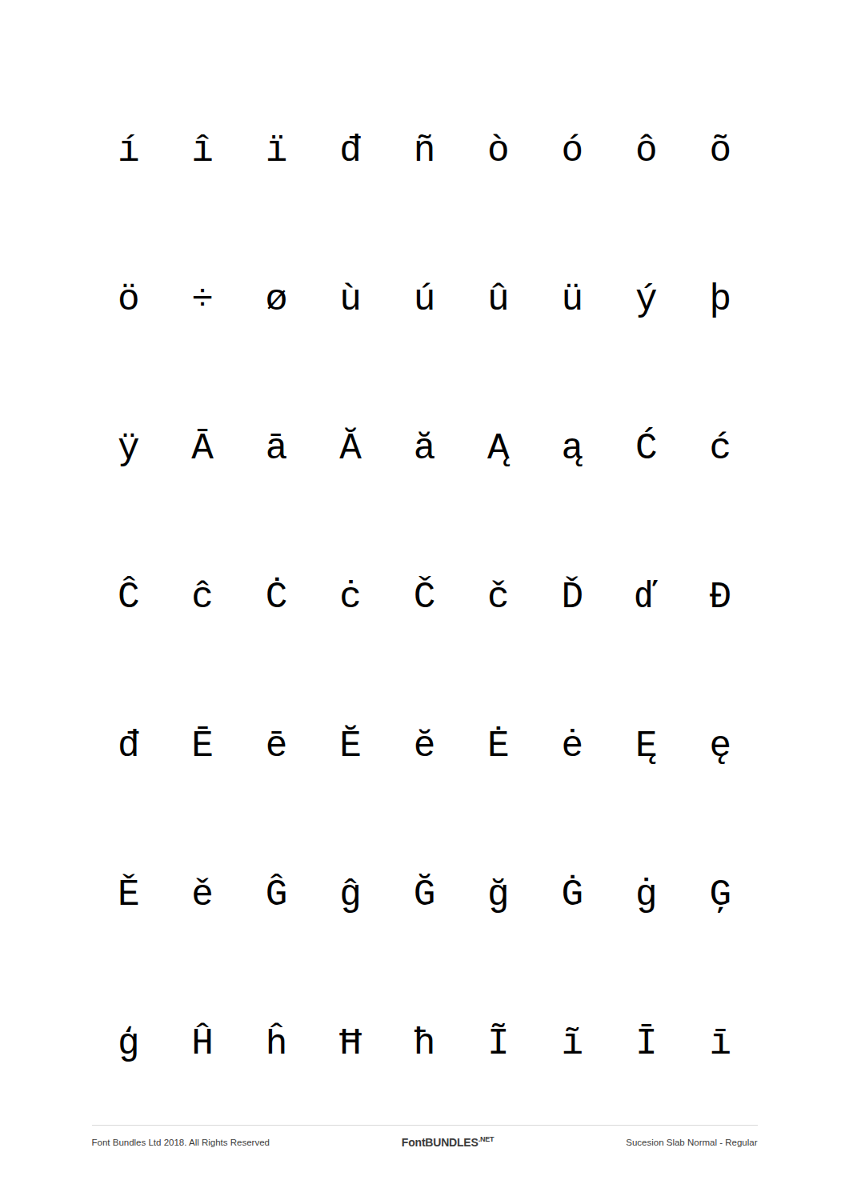| í | î | ï | đ | ñ | ò | ó | ô | õ |
| ö | ÷ | ø | ù | ú | û | ü | ý | þ |
| ÿ | Ā | ā | Ă | ă | Ą | ą | Ć | ć |
| Ĉ | ĉ | Ċ | ċ | Č | č | Ď | ď | Đ |
| đ | Ē | ē | Ĕ | ĕ | Ė | ė | Ę | ę |
| Ě | ě | Ĝ | ĝ | Ğ | ğ | Ġ | ġ | Ģ |
| ģ | Ĥ | ĥ | Ħ | ħ | Ĩ | ĩ | Ī | ī |
Font Bundles Ltd 2018. All Rights Reserved
FontBUNDLES.NET
Sucesion Slab Normal - Regular